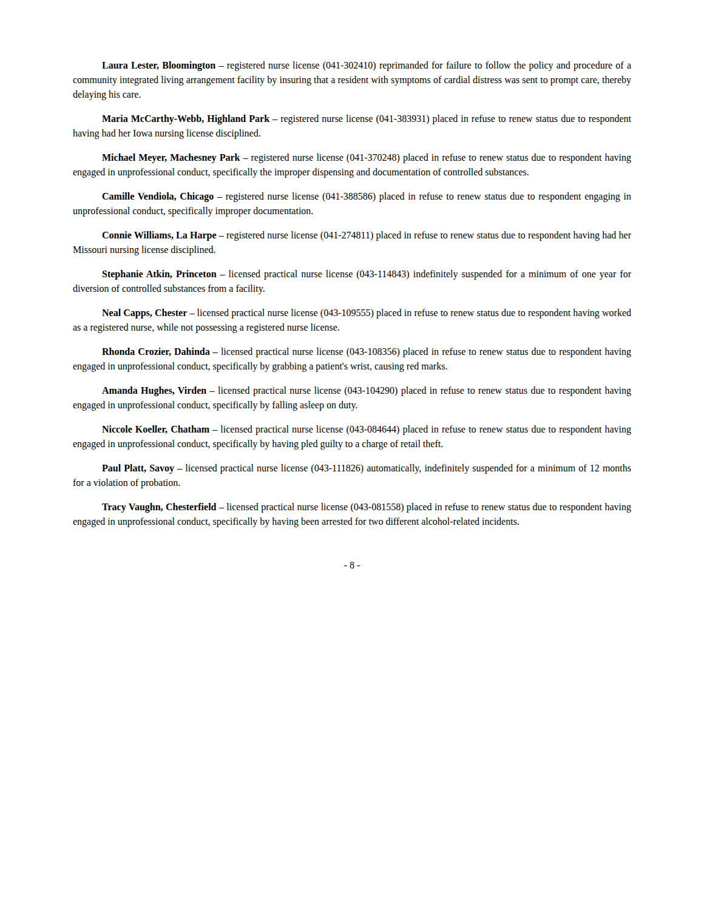Laura Lester, Bloomington – registered nurse license (041-302410) reprimanded for failure to follow the policy and procedure of a community integrated living arrangement facility by insuring that a resident with symptoms of cardial distress was sent to prompt care, thereby delaying his care.
Maria McCarthy-Webb, Highland Park – registered nurse license (041-383931) placed in refuse to renew status due to respondent having had her Iowa nursing license disciplined.
Michael Meyer, Machesney Park – registered nurse license (041-370248) placed in refuse to renew status due to respondent having engaged in unprofessional conduct, specifically the improper dispensing and documentation of controlled substances.
Camille Vendiola, Chicago – registered nurse license (041-388586) placed in refuse to renew status due to respondent engaging in unprofessional conduct, specifically improper documentation.
Connie Williams, La Harpe – registered nurse license (041-274811) placed in refuse to renew status due to respondent having had her Missouri nursing license disciplined.
Stephanie Atkin, Princeton – licensed practical nurse license (043-114843) indefinitely suspended for a minimum of one year for diversion of controlled substances from a facility.
Neal Capps, Chester – licensed practical nurse license (043-109555) placed in refuse to renew status due to respondent having worked as a registered nurse, while not possessing a registered nurse license.
Rhonda Crozier, Dahinda – licensed practical nurse license (043-108356) placed in refuse to renew status due to respondent having engaged in unprofessional conduct, specifically by grabbing a patient's wrist, causing red marks.
Amanda Hughes, Virden – licensed practical nurse license (043-104290) placed in refuse to renew status due to respondent having engaged in unprofessional conduct, specifically by falling asleep on duty.
Niccole Koeller, Chatham – licensed practical nurse license (043-084644) placed in refuse to renew status due to respondent having engaged in unprofessional conduct, specifically by having pled guilty to a charge of retail theft.
Paul Platt, Savoy – licensed practical nurse license (043-111826) automatically, indefinitely suspended for a minimum of 12 months for a violation of probation.
Tracy Vaughn, Chesterfield – licensed practical nurse license (043-081558) placed in refuse to renew status due to respondent having engaged in unprofessional conduct, specifically by having been arrested for two different alcohol-related incidents.
- 8 -